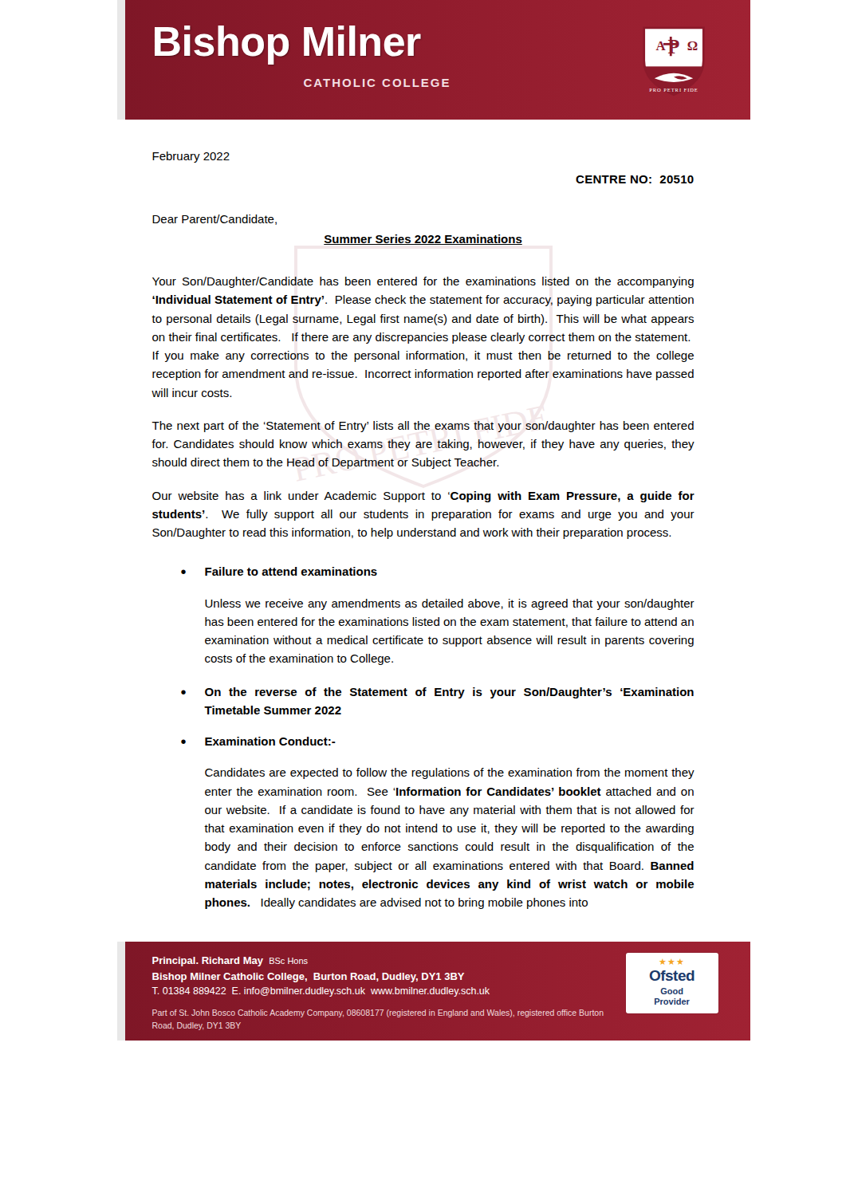Bishop Milner
CATHOLIC COLLEGE
A Ω P PRO PETRI FIDE
PRO PETRI FIDE
February 2022
CENTRE NO: 20510
Dear Parent/Candidate,
Summer Series 2022 Examinations
Your Son/Daughter/Candidate has been entered for the examinations listed on the accompanying ‘Individual Statement of Entry’. Please check the statement for accuracy, paying particular attention to personal details (Legal surname, Legal first name(s) and date of birth). This will be what appears on their final certificates. If there are any discrepancies please clearly correct them on the statement. If you make any corrections to the personal information, it must then be returned to the college reception for amendment and re-issue. Incorrect information reported after examinations have passed will incur costs.
The next part of the ‘Statement of Entry’ lists all the exams that your son/daughter has been entered for. Candidates should know which exams they are taking, however, if they have any queries, they should direct them to the Head of Department or Subject Teacher.
Our website has a link under Academic Support to ‘Coping with Exam Pressure, a guide for students’. We fully support all our students in preparation for exams and urge you and your Son/Daughter to read this information, to help understand and work with their preparation process.
Failure to attend examinations
Unless we receive any amendments as detailed above, it is agreed that your son/daughter has been entered for the examinations listed on the exam statement, that failure to attend an examination without a medical certificate to support absence will result in parents covering costs of the examination to College.
On the reverse of the Statement of Entry is your Son/Daughter’s ‘Examination Timetable Summer 2022
Examination Conduct:-
Candidates are expected to follow the regulations of the examination from the moment they enter the examination room. See ‘Information for Candidates’ booklet attached and on our website. If a candidate is found to have any material with them that is not allowed for that examination even if they do not intend to use it, they will be reported to the awarding body and their decision to enforce sanctions could result in the disqualification of the candidate from the paper, subject or all examinations entered with that Board. Banned materials include; notes, electronic devices any kind of wrist watch or mobile phones. Ideally candidates are advised not to bring mobile phones into
Principal. Richard May BSc Hons
Bishop Milner Catholic College, Burton Road, Dudley, DY1 3BY
T. 01384 889422 E. info@bmilner.dudley.sch.uk www.bmilner.dudley.sch.uk
Part of St. John Bosco Catholic Academy Company, 08608177 (registered in England and Wales), registered office Burton Road, Dudley, DY1 3BY
★★★
Ofsted
Good
Provider